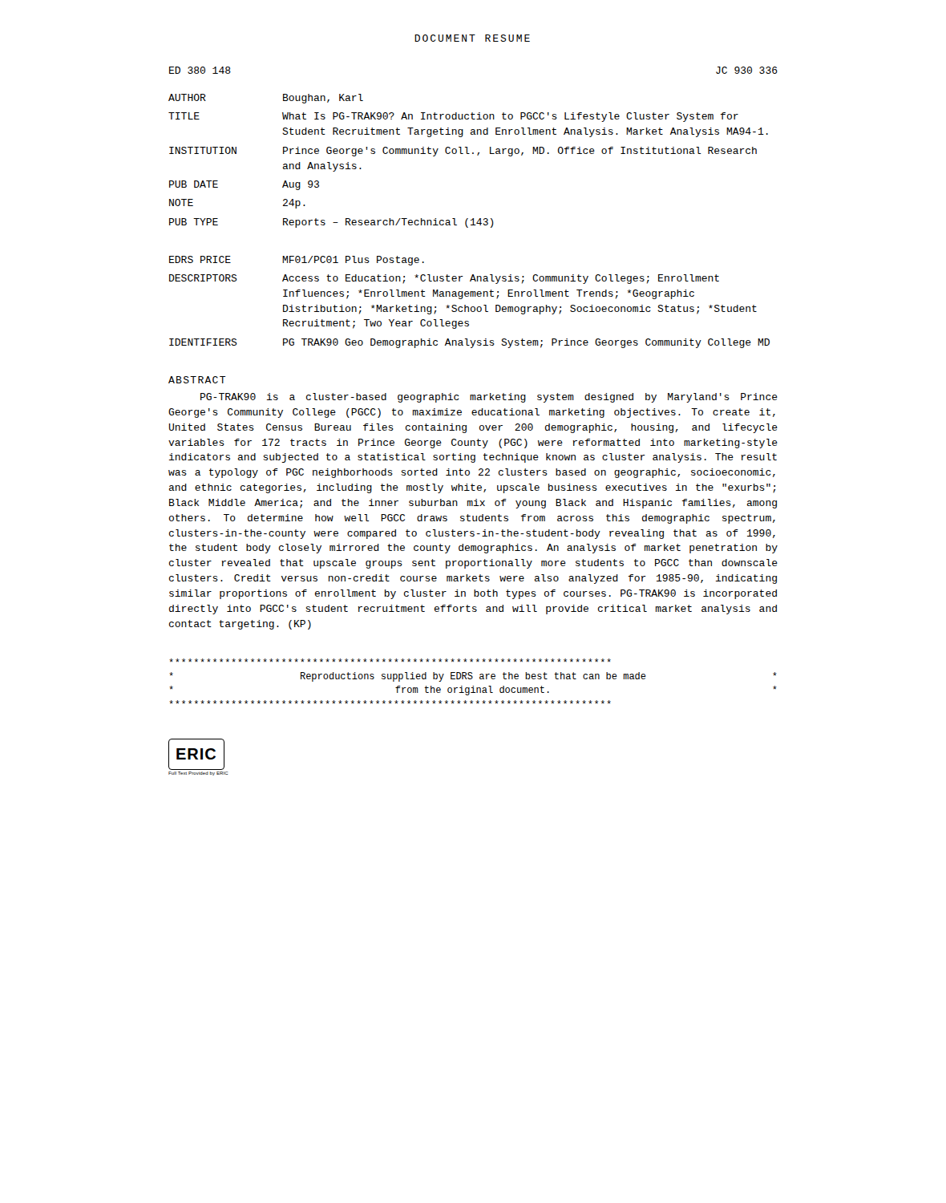DOCUMENT RESUME
ED 380 148 JC 930 336
| AUTHOR | Boughan, Karl |
| TITLE | What Is PG-TRAK90? An Introduction to PGCC's Lifestyle Cluster System for Student Recruitment Targeting and Enrollment Analysis. Market Analysis MA94-1. |
| INSTITUTION | Prince George's Community Coll., Largo, MD. Office of Institutional Research and Analysis. |
| PUB DATE | Aug 93 |
| NOTE | 24p. |
| PUB TYPE | Reports – Research/Technical (143) |
| EDRS PRICE | MF01/PC01 Plus Postage. |
| DESCRIPTORS | Access to Education; *Cluster Analysis; Community Colleges; Enrollment Influences; *Enrollment Management; Enrollment Trends; *Geographic Distribution; *Marketing; *School Demography; Socioeconomic Status; *Student Recruitment; Two Year Colleges |
| IDENTIFIERS | PG TRAK90 Geo Demographic Analysis System; Prince Georges Community College MD |
ABSTRACT
PG-TRAK90 is a cluster-based geographic marketing system designed by Maryland's Prince George's Community College (PGCC) to maximize educational marketing objectives. To create it, United States Census Bureau files containing over 200 demographic, housing, and lifecycle variables for 172 tracts in Prince George County (PGC) were reformatted into marketing-style indicators and subjected to a statistical sorting technique known as cluster analysis. The result was a typology of PGC neighborhoods sorted into 22 clusters based on geographic, socioeconomic, and ethnic categories, including the mostly white, upscale business executives in the "exurbs"; Black Middle America; and the inner suburban mix of young Black and Hispanic families, among others. To determine how well PGCC draws students from across this demographic spectrum, clusters-in-the-county were compared to clusters-in-the-student-body revealing that as of 1990, the student body closely mirrored the county demographics. An analysis of market penetration by cluster revealed that upscale groups sent proportionally more students to PGCC than downscale clusters. Credit versus non-credit course markets were also analyzed for 1985-90, indicating similar proportions of enrollment by cluster in both types of courses. PG-TRAK90 is incorporated directly into PGCC's student recruitment efforts and will provide critical market analysis and contact targeting. (KP)
***********************************************************************
*
Reproductions supplied by EDRS are the best that can be made
*
*
from the original document.
*
***********************************************************************
ERIC
Full Text Provided by ERIC